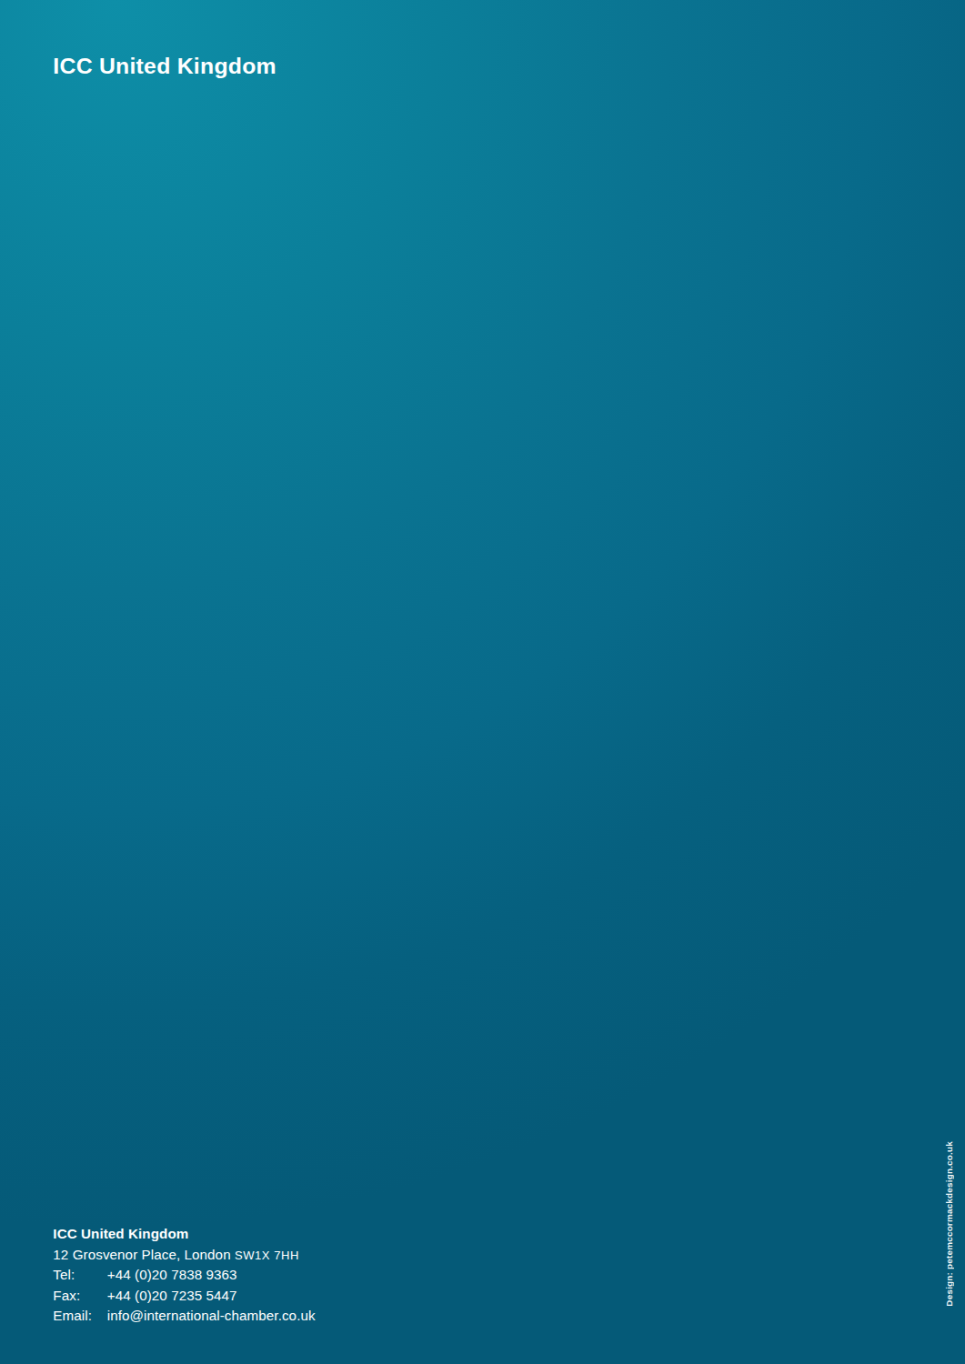ICC United Kingdom
ICC United Kingdom 12 Grosvenor Place, London SW1X 7HH
| Tel: | +44 (0)20 7838 9363 |
| Fax: | +44 (0)20 7235 5447 |
| Email: | info@international-chamber.co.uk |
Design: petemccormackdesign.co.uk